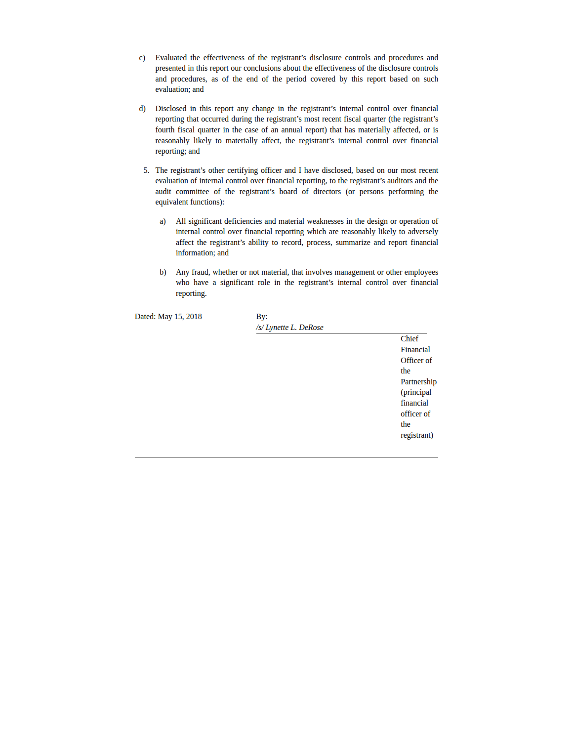c) Evaluated the effectiveness of the registrant’s disclosure controls and procedures and presented in this report our conclusions about the effectiveness of the disclosure controls and procedures, as of the end of the period covered by this report based on such evaluation; and
d) Disclosed in this report any change in the registrant’s internal control over financial reporting that occurred during the registrant’s most recent fiscal quarter (the registrant’s fourth fiscal quarter in the case of an annual report) that has materially affected, or is reasonably likely to materially affect, the registrant’s internal control over financial reporting; and
5. The registrant’s other certifying officer and I have disclosed, based on our most recent evaluation of internal control over financial reporting, to the registrant’s auditors and the audit committee of the registrant’s board of directors (or persons performing the equivalent functions):
a) All significant deficiencies and material weaknesses in the design or operation of internal control over financial reporting which are reasonably likely to adversely affect the registrant’s ability to record, process, summarize and report financial information; and
b) Any fraud, whether or not material, that involves management or other employees who have a significant role in the registrant’s internal control over financial reporting.
| Dated: May 15, 2018 | By: /s/ Lynette L. DeRose Chief Financial Officer of the Partnership (principal financial officer of the registrant) |